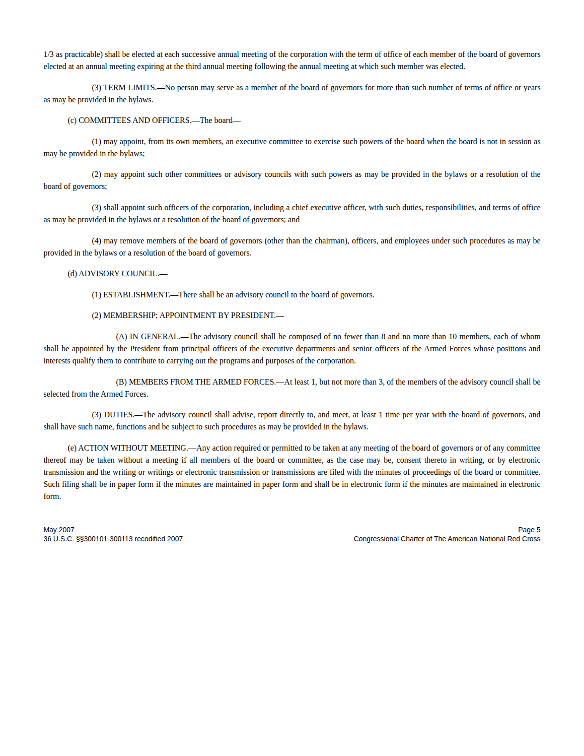1/3 as practicable) shall be elected at each successive annual meeting of the corporation with the term of office of each member of the board of governors elected at an annual meeting expiring at the third annual meeting following the annual meeting at which such member was elected.
(3) TERM LIMITS.—No person may serve as a member of the board of governors for more than such number of terms of office or years as may be provided in the bylaws.
(c) COMMITTEES AND OFFICERS.—The board—
(1) may appoint, from its own members, an executive committee to exercise such powers of the board when the board is not in session as may be provided in the bylaws;
(2) may appoint such other committees or advisory councils with such powers as may be provided in the bylaws or a resolution of the board of governors;
(3) shall appoint such officers of the corporation, including a chief executive officer, with such duties, responsibilities, and terms of office as may be provided in the bylaws or a resolution of the board of governors; and
(4) may remove members of the board of governors (other than the chairman), officers, and employees under such procedures as may be provided in the bylaws or a resolution of the board of governors.
(d) ADVISORY COUNCIL.—
(1) ESTABLISHMENT.—There shall be an advisory council to the board of governors.
(2) MEMBERSHIP; APPOINTMENT BY PRESIDENT.—
(A) IN GENERAL.—The advisory council shall be composed of no fewer than 8 and no more than 10 members, each of whom shall be appointed by the President from principal officers of the executive departments and senior officers of the Armed Forces whose positions and interests qualify them to contribute to carrying out the programs and purposes of the corporation.
(B) MEMBERS FROM THE ARMED FORCES.—At least 1, but not more than 3, of the members of the advisory council shall be selected from the Armed Forces.
(3) DUTIES.—The advisory council shall advise, report directly to, and meet, at least 1 time per year with the board of governors, and shall have such name, functions and be subject to such procedures as may be provided in the bylaws.
(e) ACTION WITHOUT MEETING.—Any action required or permitted to be taken at any meeting of the board of governors or of any committee thereof may be taken without a meeting if all members of the board or committee, as the case may be, consent thereto in writing, or by electronic transmission and the writing or writings or electronic transmission or transmissions are filed with the minutes of proceedings of the board or committee. Such filing shall be in paper form if the minutes are maintained in paper form and shall be in electronic form if the minutes are maintained in electronic form.
May 2007 Page 5
36 U.S.C. §§300101-300113 recodified 2007 Congressional Charter of The American National Red Cross